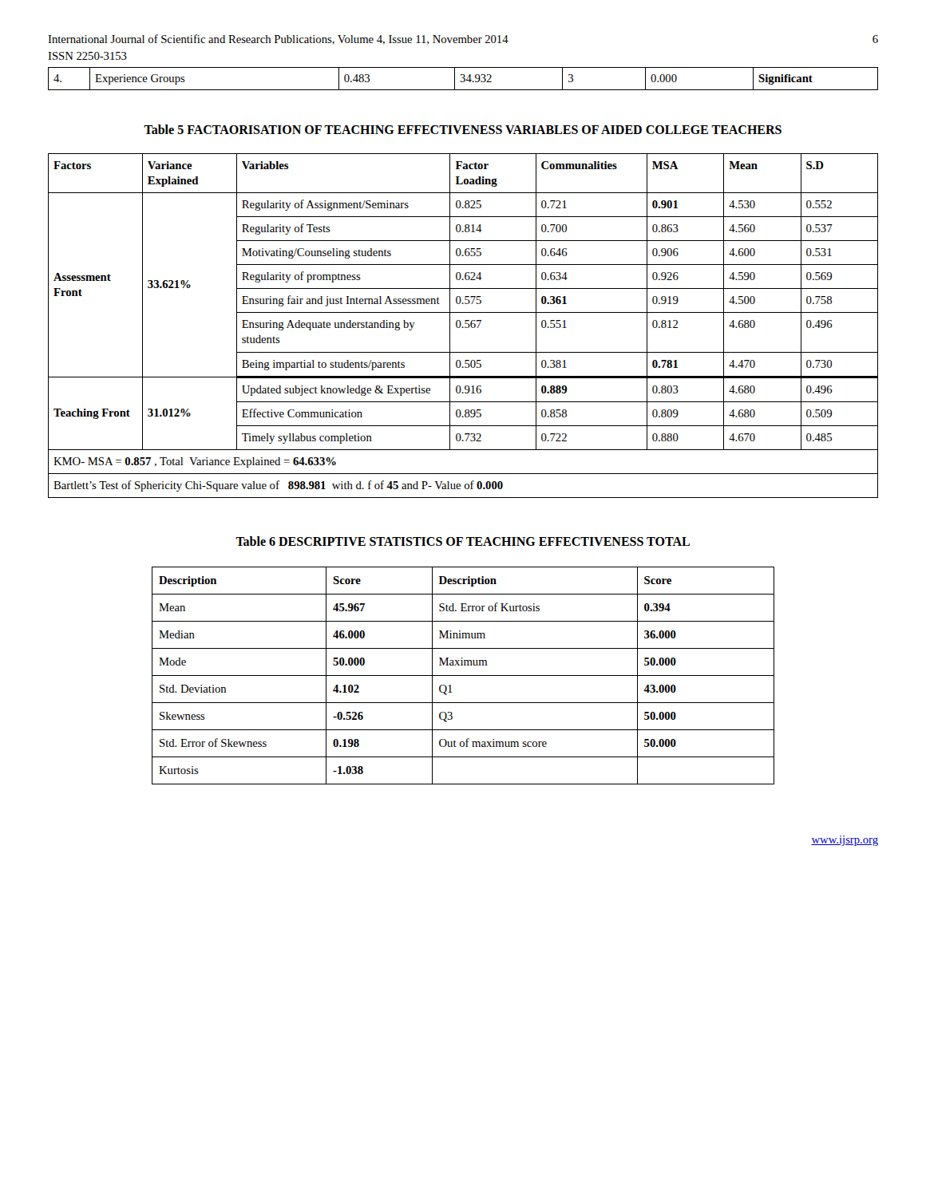International Journal of Scientific and Research Publications, Volume 4, Issue 11, November 2014
6
ISSN 2250-3153
| 4. | Experience Groups | 0.483 | 34.932 | 3 | 0.000 | Significant |
Table 5 FACTAORISATION OF TEACHING EFFECTIVENESS VARIABLES OF AIDED COLLEGE TEACHERS
| Factors | Variance Explained | Variables | Factor Loading | Communalities | MSA | Mean | S.D |
| --- | --- | --- | --- | --- | --- | --- | --- |
| Assessment Front | 33.621% | Regularity of Assignment/Seminars | 0.825 | 0.721 | 0.901 | 4.530 | 0.552 |
| Regularity of Tests | 0.814 | 0.700 | 0.863 | 4.560 | 0.537 |
| Motivating/Counseling students | 0.655 | 0.646 | 0.906 | 4.600 | 0.531 |
| Regularity of promptness | 0.624 | 0.634 | 0.926 | 4.590 | 0.569 |
| Ensuring fair and just Internal Assessment | 0.575 | 0.361 | 0.919 | 4.500 | 0.758 |
| Ensuring Adequate understanding by students | 0.567 | 0.551 | 0.812 | 4.680 | 0.496 |
| Being impartial to students/parents | 0.505 | 0.381 | 0.781 | 4.470 | 0.730 |
| Teaching Front | 31.012% | Updated subject knowledge & Expertise | 0.916 | 0.889 | 0.803 | 4.680 | 0.496 |
| Effective Communication | 0.895 | 0.858 | 0.809 | 4.680 | 0.509 |
| Timely syllabus completion | 0.732 | 0.722 | 0.880 | 4.670 | 0.485 |
| KMO- MSA = 0.857 , Total Variance Explained = 64.633% |
| Bartlett’s Test of Sphericity Chi-Square value of 898.981 with d. f of 45 and P- Value of 0.000 |
Table 6 DESCRIPTIVE STATISTICS OF TEACHING EFFECTIVENESS TOTAL
| Description | Score | Description | Score |
| --- | --- | --- | --- |
| Mean | 45.967 | Std. Error of Kurtosis | 0.394 |
| Median | 46.000 | Minimum | 36.000 |
| Mode | 50.000 | Maximum | 50.000 |
| Std. Deviation | 4.102 | Q1 | 43.000 |
| Skewness | -0.526 | Q3 | 50.000 |
| Std. Error of Skewness | 0.198 | Out of maximum score | 50.000 |
| Kurtosis | -1.038 | | |
www.ijsrp.org